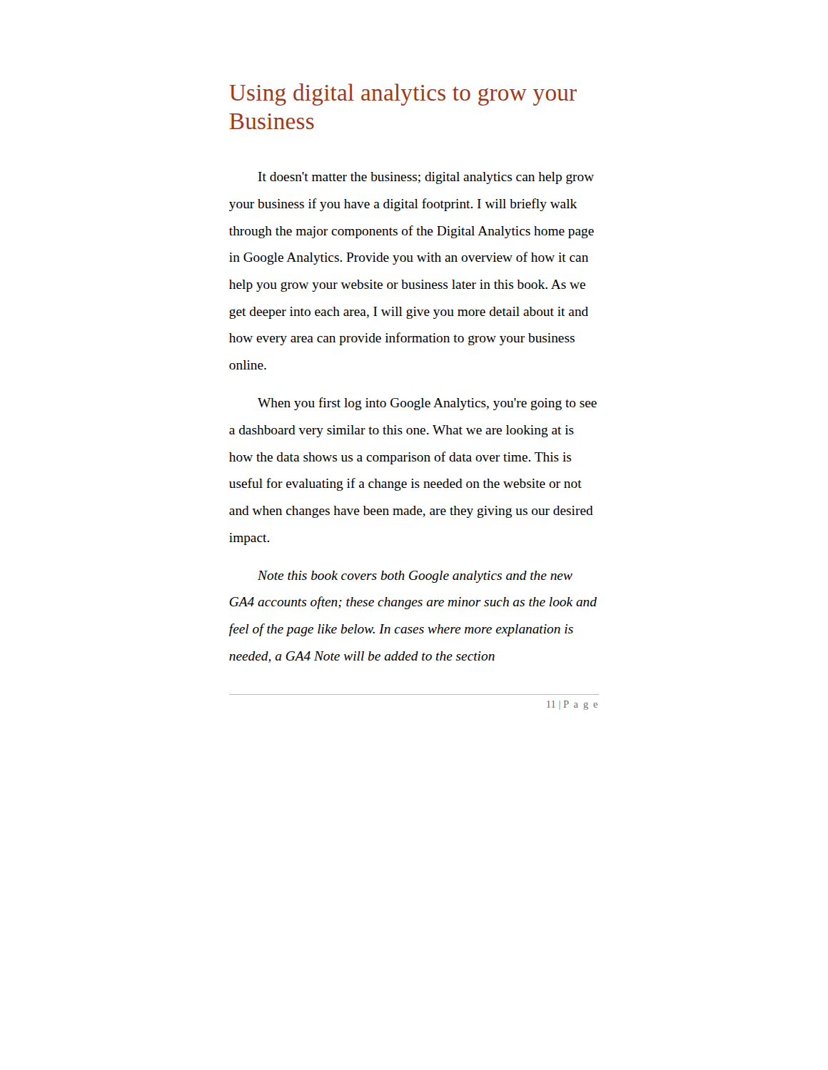Using digital analytics to grow your Business
It doesn't matter the business; digital analytics can help grow your business if you have a digital footprint. I will briefly walk through the major components of the Digital Analytics home page in Google Analytics. Provide you with an overview of how it can help you grow your website or business later in this book. As we get deeper into each area, I will give you more detail about it and how every area can provide information to grow your business online.
When you first log into Google Analytics, you're going to see a dashboard very similar to this one. What we are looking at is how the data shows us a comparison of data over time. This is useful for evaluating if a change is needed on the website or not and when changes have been made, are they giving us our desired impact.
Note this book covers both Google analytics and the new GA4 accounts often; these changes are minor such as the look and feel of the page like below. In cases where more explanation is needed, a GA4 Note will be added to the section
11 | P a g e